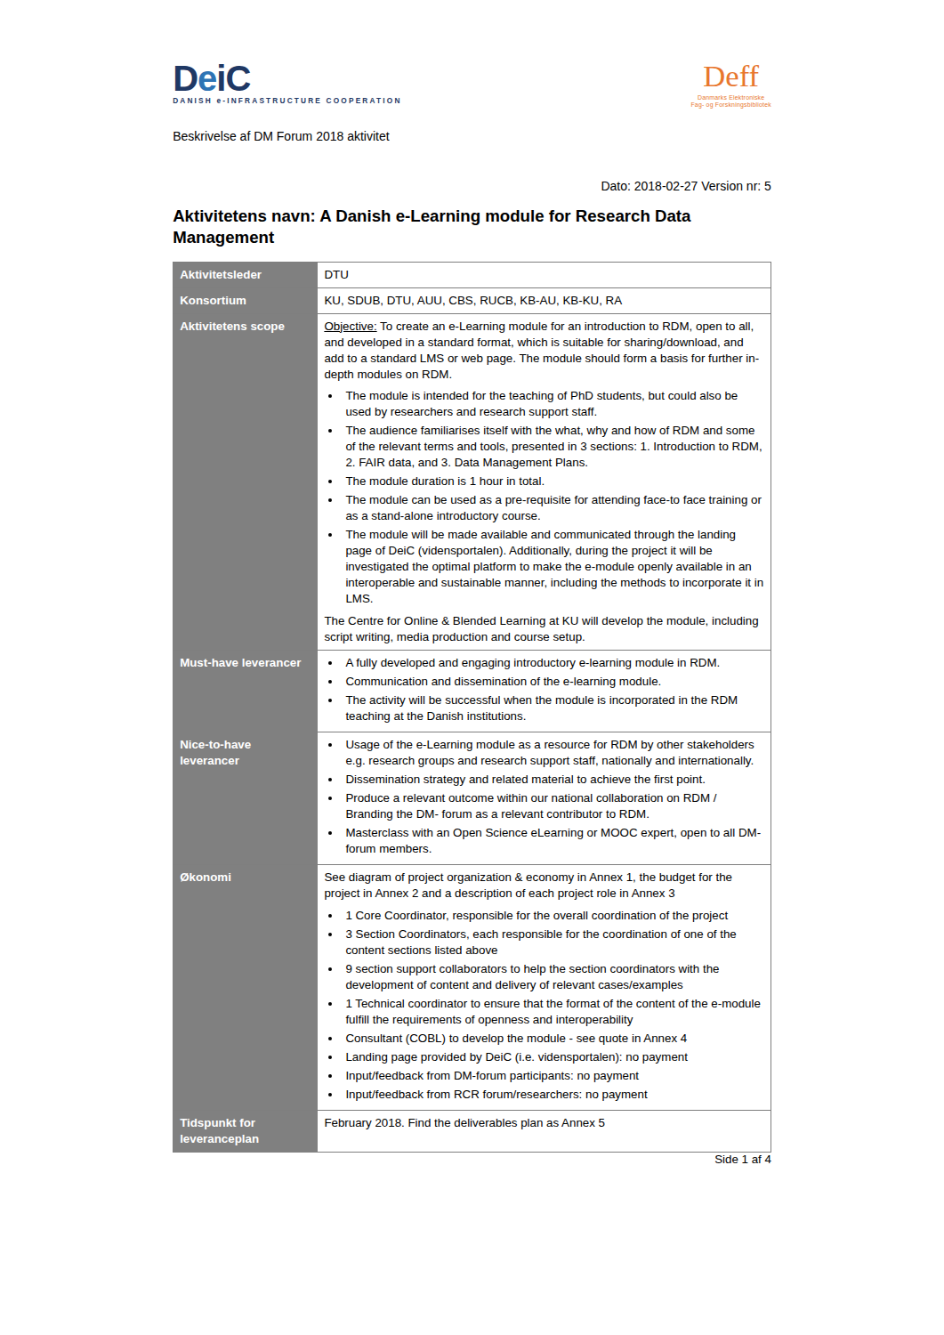DeiC
DANISH e-INFRASTRUCTURE COOPERATION
Deff
Danmarks Elektroniske
Fag- og Forskningsbibliotek
Beskrivelse af DM Forum 2018 aktivitet
Dato: 2018-02-27 Version nr: 5
Aktivitetens navn: A Danish e-Learning module for Research Data Management
| Aktivitetsleder | DTU |
| Konsortium | KU, SDUB, DTU, AUU, CBS, RUCB, KB-AU, KB-KU, RA |
| Aktivitetens scope | Objective: To create an e-Learning module for an introduction to RDM, open to all, and developed in a standard format, which is suitable for sharing/download, and add to a standard LMS or web page. The module should form a basis for further in-depth modules on RDM. The module is intended for the teaching of PhD students, but could also be used by researchers and research support staff. The audience familiarises itself with the what, why and how of RDM and some of the relevant terms and tools, presented in 3 sections: 1. Introduction to RDM, 2. FAIR data, and 3. Data Management Plans. The module duration is 1 hour in total. The module can be used as a pre-requisite for attending face-to face training or as a stand-alone introductory course. The module will be made available and communicated through the landing page of DeiC (vidensportalen). Additionally, during the project it will be investigated the optimal platform to make the e-module openly available in an interoperable and sustainable manner, including the methods to incorporate it in LMS. The Centre for Online & Blended Learning at KU will develop the module, including script writing, media production and course setup. |
| Must-have leverancer | A fully developed and engaging introductory e-learning module in RDM. Communication and dissemination of the e-learning module. The activity will be successful when the module is incorporated in the RDM teaching at the Danish institutions. |
| Nice-to-have leverancer | Usage of the e-Learning module as a resource for RDM by other stakeholders e.g. research groups and research support staff, nationally and internationally. Dissemination strategy and related material to achieve the first point. Produce a relevant outcome within our national collaboration on RDM / Branding the DM- forum as a relevant contributor to RDM. Masterclass with an Open Science eLearning or MOOC expert, open to all DM-forum members. |
| Økonomi | See diagram of project organization & economy in Annex 1, the budget for the project in Annex 2 and a description of each project role in Annex 3 1 Core Coordinator, responsible for the overall coordination of the project 3 Section Coordinators, each responsible for the coordination of one of the content sections listed above 9 section support collaborators to help the section coordinators with the development of content and delivery of relevant cases/examples 1 Technical coordinator to ensure that the format of the content of the e-module fulfill the requirements of openness and interoperability Consultant (COBL) to develop the module - see quote in Annex 4 Landing page provided by DeiC (i.e. vidensportalen): no payment Input/feedback from DM-forum participants: no payment Input/feedback from RCR forum/researchers: no payment |
| Tidspunkt for leveranceplan | February 2018. Find the deliverables plan as Annex 5 |
Side 1 af 4